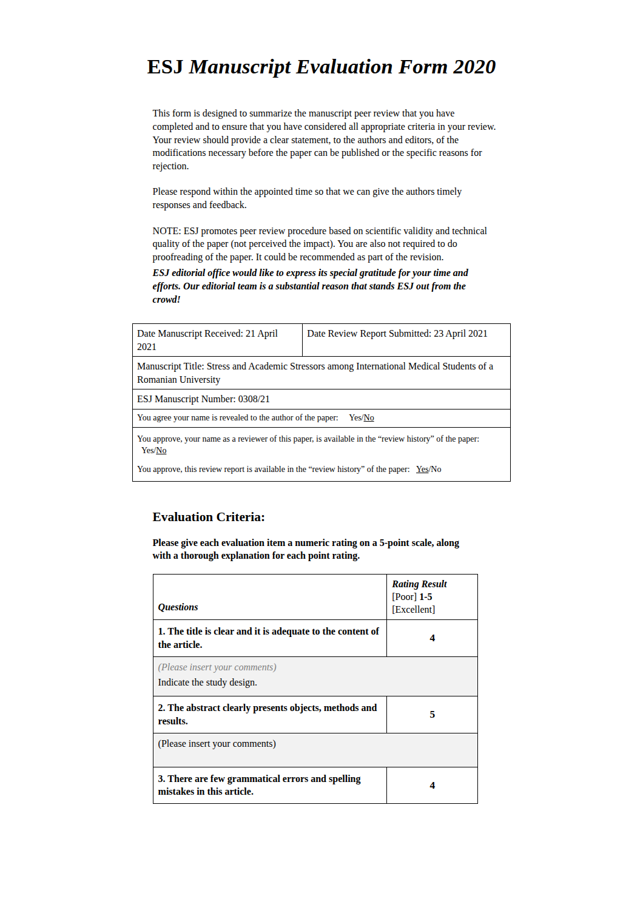ESJ Manuscript Evaluation Form 2020
This form is designed to summarize the manuscript peer review that you have completed and to ensure that you have considered all appropriate criteria in your review. Your review should provide a clear statement, to the authors and editors, of the modifications necessary before the paper can be published or the specific reasons for rejection.
Please respond within the appointed time so that we can give the authors timely responses and feedback.
NOTE: ESJ promotes peer review procedure based on scientific validity and technical quality of the paper (not perceived the impact). You are also not required to do proofreading of the paper. It could be recommended as part of the revision.
ESJ editorial office would like to express its special gratitude for your time and efforts. Our editorial team is a substantial reason that stands ESJ out from the crowd!
| Date Manuscript Received: 21 April 2021 | Date Review Report Submitted: 23 April 2021 |
| Manuscript Title: Stress and Academic Stressors among International Medical Students of a Romanian University |
| ESJ Manuscript Number: 0308/21 |
| You agree your name is revealed to the author of the paper: Yes/ No |
| You approve, your name as a reviewer of this paper, is available in the “review history” of the paper: Yes/ No You approve, this review report is available in the “review history” of the paper: Yes /No |
Evaluation Criteria:
Please give each evaluation item a numeric rating on a 5-point scale, along with a thorough explanation for each point rating.
| Questions | Rating Result [Poor] 1-5 [Excellent] |
| 1. The title is clear and it is adequate to the content of the article. | 4 |
| (Please insert your comments) Indicate the study design. |
| 2. The abstract clearly presents objects, methods and results. | 5 |
| (Please insert your comments) |
| 3. There are few grammatical errors and spelling mistakes in this article. | 4 |